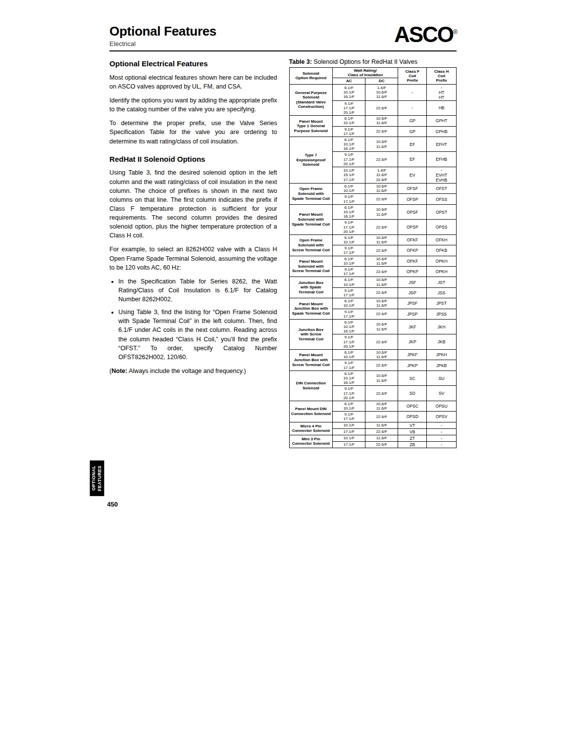Optional Features
Electrical
ASCO®
Optional Electrical Features
Most optional electrical features shown here can be included on ASCO valves approved by UL, FM, and CSA.
Identify the options you want by adding the appropriate prefix to the catalog number of the valve you are specifying.
To determine the proper prefix, use the Valve Series Specification Table for the valve you are ordering to determine its watt rating/class of coil insulation.
RedHat II Solenoid Options
Using Table 3, find the desired solenoid option in the left column and the watt rating/class of coil insulation in the next column. The choice of prefixes is shown in the next two columns on that line. The first column indicates the prefix if Class F temperature protection is sufficient for your requirements. The second column provides the desired solenoid option, plus the higher temperature protection of a Class H coil.
For example, to select an 8262H002 valve with a Class H Open Frame Spade Terminal Solenoid, assuming the voltage to be 120 volts AC, 60 Hz:
In the Specification Table for Series 8262, the Watt Rating/Class of Coil Insulation is 6.1/F for Catalog Number 8262H002.
Using Table 3, find the listing for “Open Frame Solenoid with Spade Terminal Coil” in the left column. Then, find 6.1/F under AC coils in the next column. Reading across the column headed “Class H Coil,” you’ll find the prefix “OFST.” To order, specify Catalog Number OFST8262H002, 120/60.
(Note: Always include the voltage and frequency.)
Table 3: Solenoid Options for RedHat II Valves
| Solenoid Option Required | Watt Rating/ Class of Insulation | Class F Coil Prefix | Class H Coil Prefix |
| --- | --- | --- | --- |
| AC | DC |
| General Purpose Solenoid (Standard Valve Construction) | 6.1/F 10.1/F 16.1/F | 1.4/F 10.6/F 11.6/F | - | - HT HT |
| 9.1/F 17.1/F 20.1/F | 22.6/F | - | HB |
| Panel Mount Type 1 General Purpose Solenoid | 6.1/F 10.1/F | 10.6/F 11.6/F | GP | GPHT |
| 9.1/F 17.1/F | 22.6/F | GP | GPHB |
| Type 7 Explosionproof Solenoid | 6.1/F 10.1/F 16.1/F | 10.6/F 11.6/F | EF | EFHT |
| 9.1/F 17.1/F 20.1/F | 22.6/F | EF | EFHB |
| 10.1/F 15.1/F 17.1/F | 1.4/F 11.6/F 22.6/F | EV | - EVHT EVHB |
| Open Frame Solenoid with Spade Terminal Coil | 6.1/F 10.1/F | 10.6/F 11.6/F | OFSF | OFST |
| 9.1/F 17.1/F | 22.6/F | OFSP | OFSS |
| Panel Mount Solenoid with Spade Terminal Coil | 6.1/F 10.1/F 16.1/F | 10.6/F 11.6/F | OPSF | OPST |
| 9.1/F 17.1/F 20.1/F | 22.6/F | OPSP | OPSS |
| Open Frame Solenoid with Screw Terminal Coil | 6.1/F 10.1/F | 10.6/F 11.6/F | OFKF | OFKH |
| 9.1/F 17.1/F | 22.6/F | OFKP | OFKB |
| Panel Mount Solenoid with Screw Terminal Coil | 6.1/F 10.1/F | 10.6/F 11.6/F | OPKF | OPKH |
| 9.1/F 17.1/F | 22.6/F | OPKP | OPKH |
| Junction Box with Spade Terminal Coil | 6.1/F 10.1/F | 10.6/F 11.6/F | JSF | JST |
| 9.1/F 17.1/F | 22.6/F | JSP | JSS |
| Panel Mount Junction Box with Spade Terminal Coil | 6.1/F 10.1/F | 10.6/F 11.6/F | JPSF | JPST |
| 9.1/F 17.1/F | 22.6/F | JPSP | JPSS |
| Junction Box with Screw Terminal Coil | 6.1/F 10.1/F 16.1/F | 10.6/F 11.6/F | JKF | JKH |
| 9.1/F 17.1/F 20.1/F | 22.6/F | JKP | JKB |
| Panel Mount Junction Box with Screw Terminal Coil | 6.1/F 10.1/F | 10.6/F 11.6/F | JPKF | JPKH |
| 9.1/F 17.1/F | 22.6/F | JPKP | JPKB |
| DIN Connection Solenoid | 6.1/F 10.1/F 16.1/F | 10.6/F 11.6/F | SC | SU |
| 9.1/F 17.1/F 20.1/F | 22.6/F | SD | SV |
| Panel Mount DIN Connection Solenoid | 6.1/F 10.1/F | 10.6/F 11.6/F | OPSC | OPSU |
| 9.1/F 17.1/F | 22.6/F | OPSD | OPSV |
| Micro 4 Pin Connector Solenoid | 10.1/F | 11.6/F | VT | - |
| 17.1/F | 22.6/F | VB | - |
| Mini 3 Pin Connector Solenoid | 10.1/F | 11.6/F | ZT | - |
| 17.1/F | 22.6/F | ZB | - |
OPTIONAL
FEATURES
450